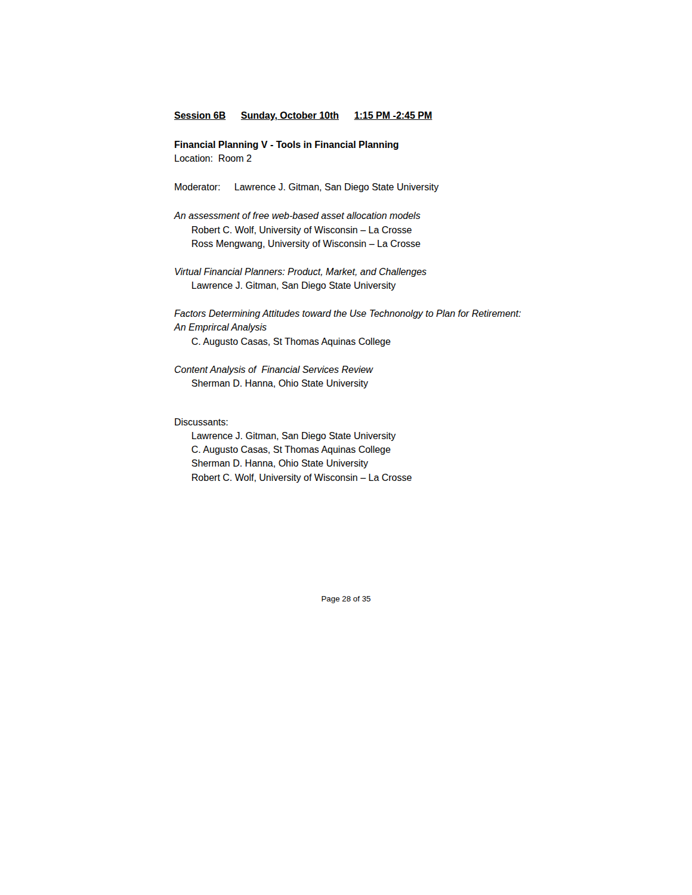Session 6B Sunday, October 10th 1:15 PM -2:45 PM
Financial Planning V - Tools in Financial Planning
Location: Room 2
Moderator: Lawrence J. Gitman, San Diego State University
An assessment of free web-based asset allocation models
Robert C. Wolf, University of Wisconsin – La Crosse
Ross Mengwang, University of Wisconsin – La Crosse
Virtual Financial Planners: Product, Market, and Challenges
Lawrence J. Gitman, San Diego State University
Factors Determining Attitudes toward the Use Technonolgy to Plan for Retirement: An Emprircal Analysis
C. Augusto Casas, St Thomas Aquinas College
Content Analysis of Financial Services Review
Sherman D. Hanna, Ohio State University
Discussants:
Lawrence J. Gitman, San Diego State University
C. Augusto Casas, St Thomas Aquinas College
Sherman D. Hanna, Ohio State University
Robert C. Wolf, University of Wisconsin – La Crosse
Page 28 of 35